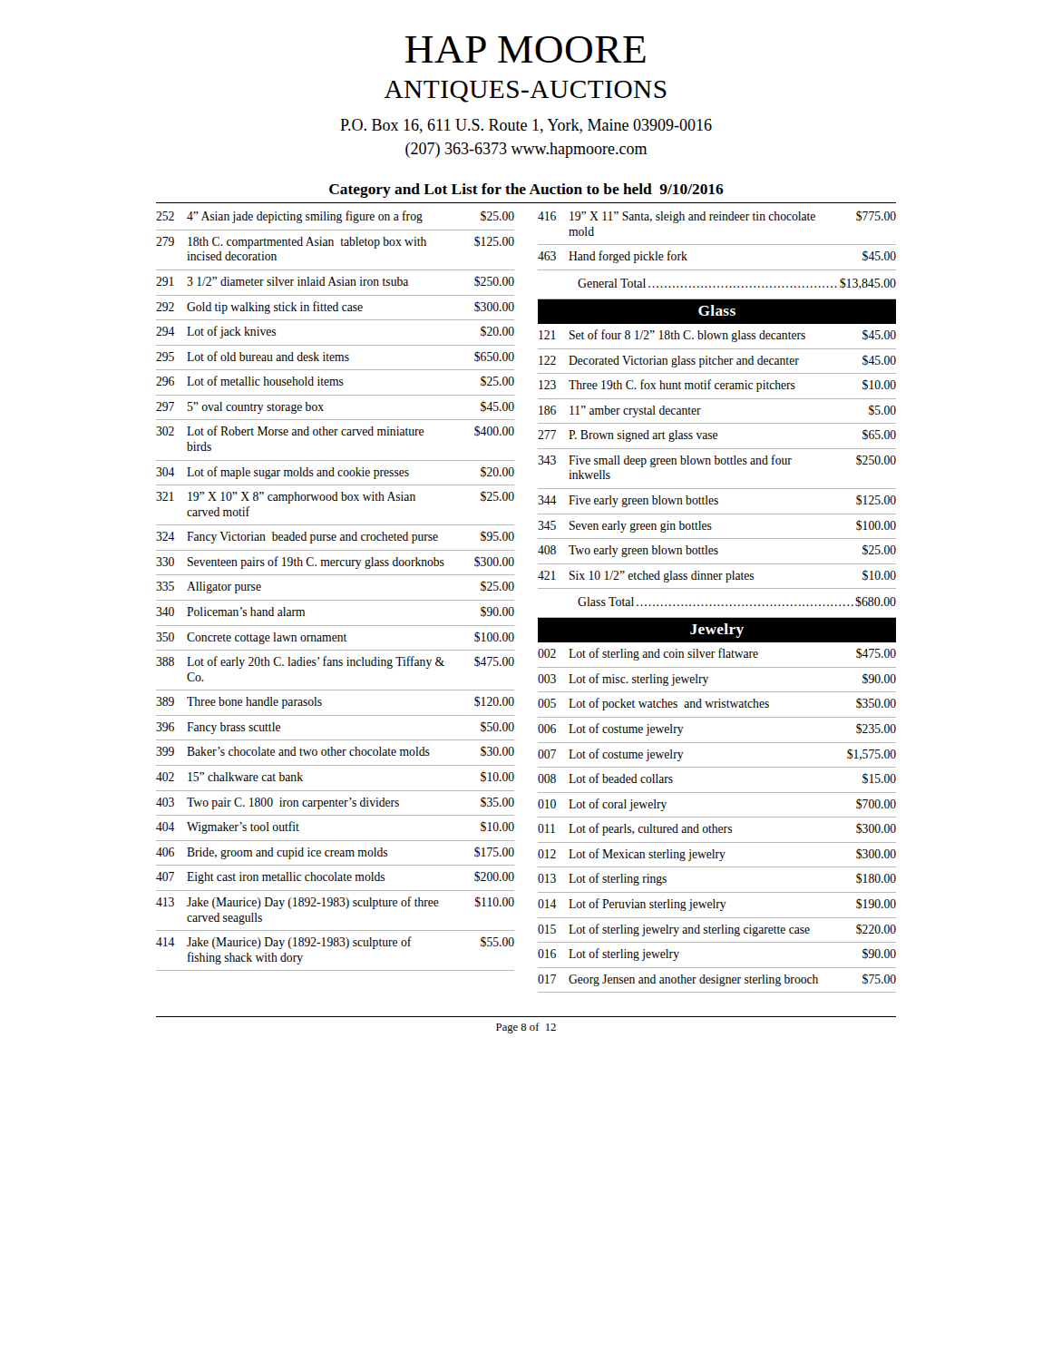HAP MOORE
ANTIQUES-AUCTIONS
P.O. Box 16, 611 U.S. Route 1, York, Maine 03909-0016
(207) 363-6373 www.hapmoore.com
Category and Lot List for the Auction to be held 9/10/2016
| 252 | 4” Asian jade depicting smiling figure on a frog | $25.00 |
| 279 | 18th C. compartmented Asian tabletop box with incised decoration | $125.00 |
| 291 | 3 1/2” diameter silver inlaid Asian iron tsuba | $250.00 |
| 292 | Gold tip walking stick in fitted case | $300.00 |
| 294 | Lot of jack knives | $20.00 |
| 295 | Lot of old bureau and desk items | $650.00 |
| 296 | Lot of metallic household items | $25.00 |
| 297 | 5” oval country storage box | $45.00 |
| 302 | Lot of Robert Morse and other carved miniature birds | $400.00 |
| 304 | Lot of maple sugar molds and cookie presses | $20.00 |
| 321 | 19” X 10” X 8” camphorwood box with Asian carved motif | $25.00 |
| 324 | Fancy Victorian beaded purse and crocheted purse | $95.00 |
| 330 | Seventeen pairs of 19th C. mercury glass doorknobs | $300.00 |
| 335 | Alligator purse | $25.00 |
| 340 | Policeman’s hand alarm | $90.00 |
| 350 | Concrete cottage lawn ornament | $100.00 |
| 388 | Lot of early 20th C. ladies’ fans including Tiffany & Co. | $475.00 |
| 389 | Three bone handle parasols | $120.00 |
| 396 | Fancy brass scuttle | $50.00 |
| 399 | Baker’s chocolate and two other chocolate molds | $30.00 |
| 402 | 15” chalkware cat bank | $10.00 |
| 403 | Two pair C. 1800 iron carpenter’s dividers | $35.00 |
| 404 | Wigmaker’s tool outfit | $10.00 |
| 406 | Bride, groom and cupid ice cream molds | $175.00 |
| 407 | Eight cast iron metallic chocolate molds | $200.00 |
| 413 | Jake (Maurice) Day (1892-1983) sculpture of three carved seagulls | $110.00 |
| 414 | Jake (Maurice) Day (1892-1983) sculpture of fishing shack with dory | $55.00 |
| 416 | 19” X 11” Santa, sleigh and reindeer tin chocolate mold | $775.00 |
| 463 | Hand forged pickle fork | $45.00 |
General Total .................................................................................................................. $13,845.00
Glass
| 121 | Set of four 8 1/2” 18th C. blown glass decanters | $45.00 |
| 122 | Decorated Victorian glass pitcher and decanter | $45.00 |
| 123 | Three 19th C. fox hunt motif ceramic pitchers | $10.00 |
| 186 | 11” amber crystal decanter | $5.00 |
| 277 | P. Brown signed art glass vase | $65.00 |
| 343 | Five small deep green blown bottles and four inkwells | $250.00 |
| 344 | Five early green blown bottles | $125.00 |
| 345 | Seven early green gin bottles | $100.00 |
| 408 | Two early green blown bottles | $25.00 |
| 421 | Six 10 1/2” etched glass dinner plates | $10.00 |
Glass Total .................................................................................................................. $680.00
Jewelry
| 002 | Lot of sterling and coin silver flatware | $475.00 |
| 003 | Lot of misc. sterling jewelry | $90.00 |
| 005 | Lot of pocket watches and wristwatches | $350.00 |
| 006 | Lot of costume jewelry | $235.00 |
| 007 | Lot of costume jewelry | $1,575.00 |
| 008 | Lot of beaded collars | $15.00 |
| 010 | Lot of coral jewelry | $700.00 |
| 011 | Lot of pearls, cultured and others | $300.00 |
| 012 | Lot of Mexican sterling jewelry | $300.00 |
| 013 | Lot of sterling rings | $180.00 |
| 014 | Lot of Peruvian sterling jewelry | $190.00 |
| 015 | Lot of sterling jewelry and sterling cigarette case | $220.00 |
| 016 | Lot of sterling jewelry | $90.00 |
| 017 | Georg Jensen and another designer sterling brooch | $75.00 |
Page 8 of 12